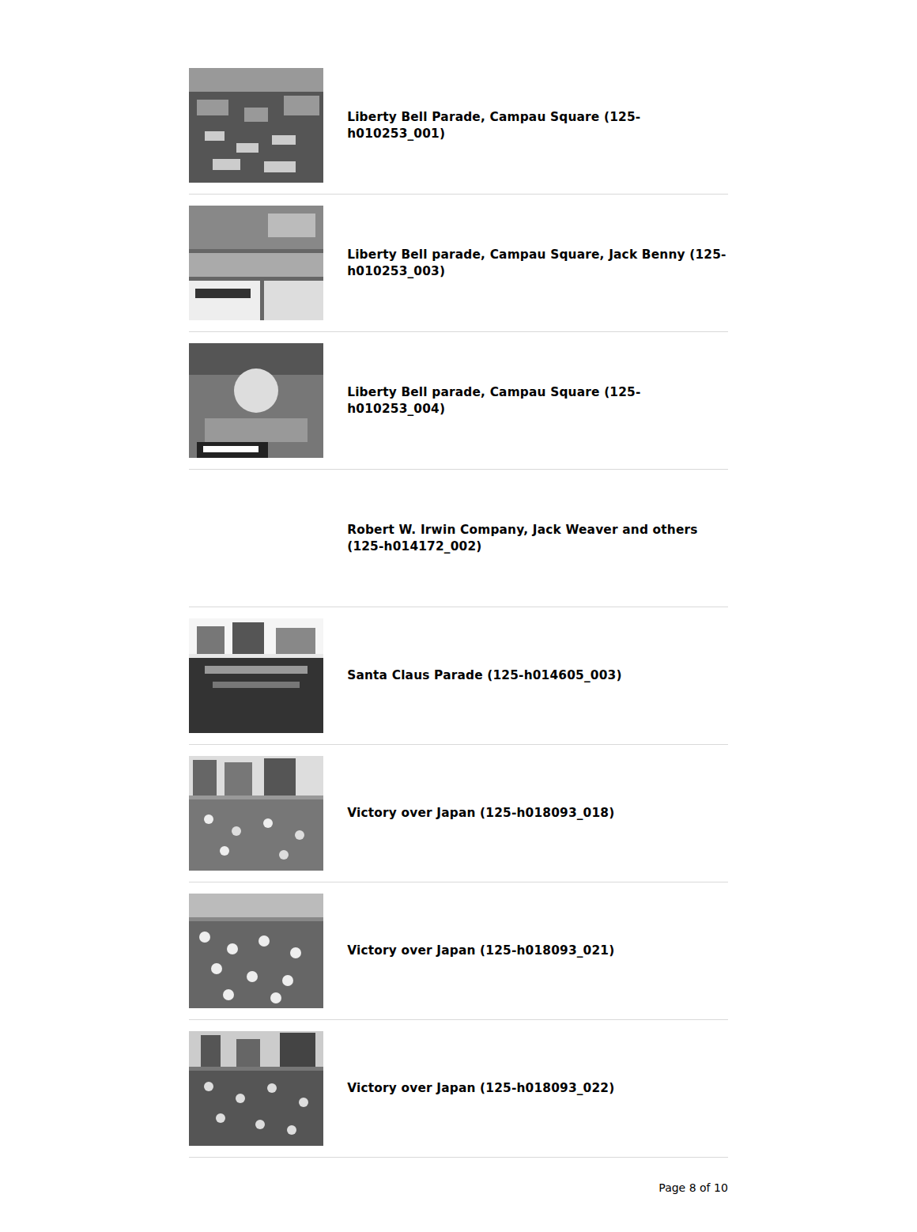| | Liberty Bell Parade, Campau Square (125-h010253_001) |
| | Liberty Bell parade, Campau Square, Jack Benny (125-h010253_003) |
| | Liberty Bell parade, Campau Square (125-h010253_004) |
| | Robert W. Irwin Company, Jack Weaver and others (125-h014172_002) |
| | Santa Claus Parade (125-h014605_003) |
| | Victory over Japan (125-h018093_018) |
| | Victory over Japan (125-h018093_021) |
| | Victory over Japan (125-h018093_022) |
Page 8 of 10